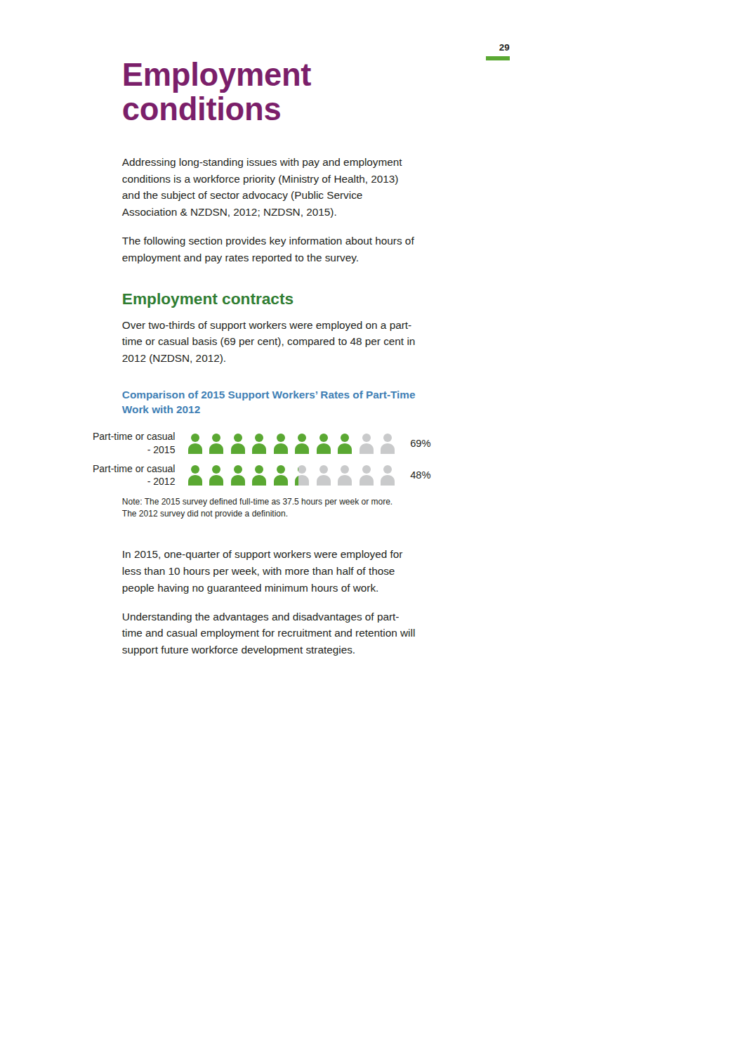29
Employment
conditions
Addressing long-standing issues with pay and employment conditions is a workforce priority (Ministry of Health, 2013) and the subject of sector advocacy (Public Service Association & NZDSN, 2012; NZDSN, 2015).
The following section provides key information about hours of employment and pay rates reported to the survey.
Employment contracts
Over two-thirds of support workers were employed on a part-time or casual basis (69 per cent), compared to 48 per cent in 2012 (NZDSN, 2012).
Comparison of 2015 Support Workers’ Rates of Part-Time Work with 2012
Part-time or casual
- 2015
69%
Part-time or casual
- 2012
48%
Note: The 2015 survey defined full-time as 37.5 hours per week or more. The 2012 survey did not provide a definition.
In 2015, one-quarter of support workers were employed for less than 10 hours per week, with more than half of those people having no guaranteed minimum hours of work.
Understanding the advantages and disadvantages of part-time and casual employment for recruitment and retention will support future workforce development strategies.